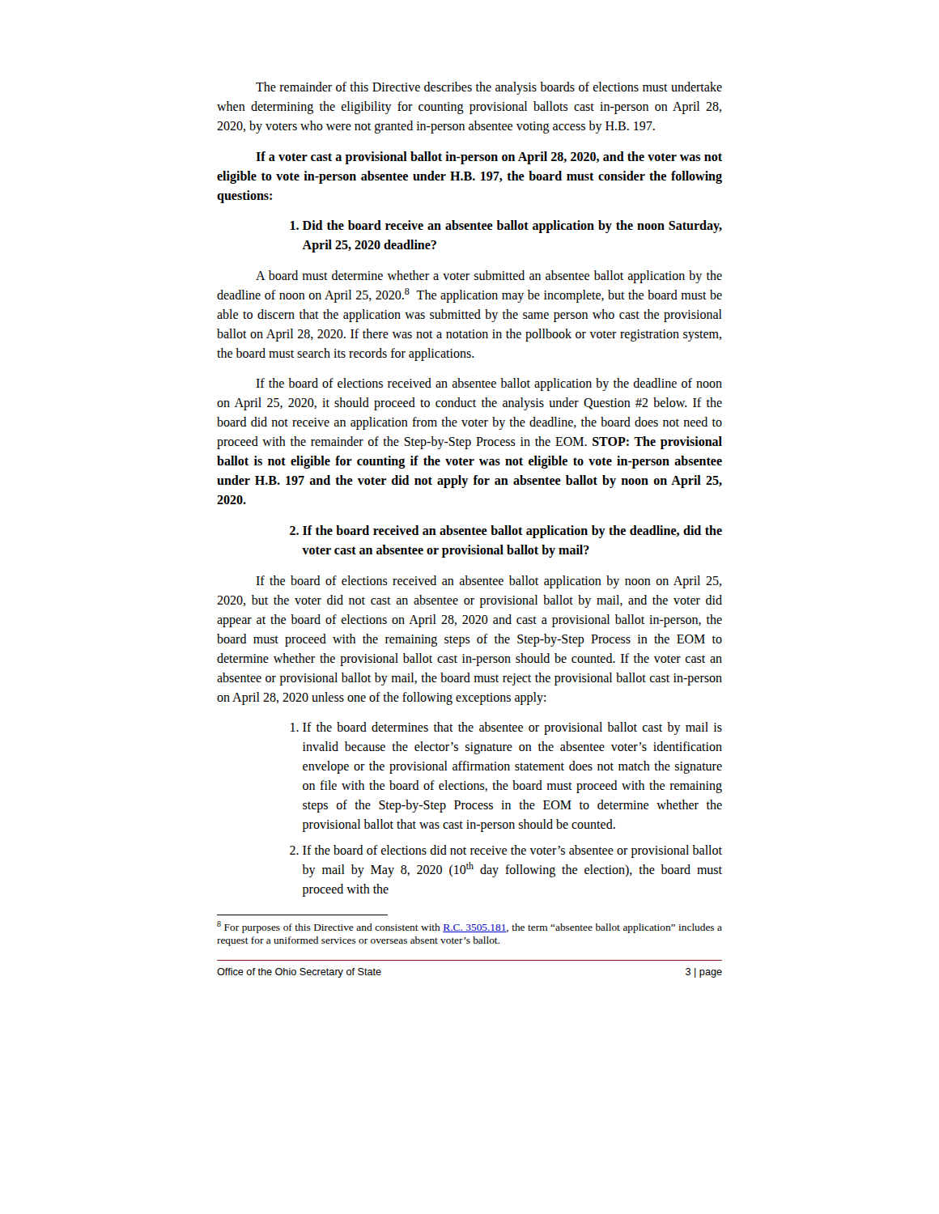The remainder of this Directive describes the analysis boards of elections must undertake when determining the eligibility for counting provisional ballots cast in-person on April 28, 2020, by voters who were not granted in-person absentee voting access by H.B. 197.
If a voter cast a provisional ballot in-person on April 28, 2020, and the voter was not eligible to vote in-person absentee under H.B. 197, the board must consider the following questions:
Did the board receive an absentee ballot application by the noon Saturday, April 25, 2020 deadline?
A board must determine whether a voter submitted an absentee ballot application by the deadline of noon on April 25, 2020.8 The application may be incomplete, but the board must be able to discern that the application was submitted by the same person who cast the provisional ballot on April 28, 2020. If there was not a notation in the pollbook or voter registration system, the board must search its records for applications.
If the board of elections received an absentee ballot application by the deadline of noon on April 25, 2020, it should proceed to conduct the analysis under Question #2 below. If the board did not receive an application from the voter by the deadline, the board does not need to proceed with the remainder of the Step-by-Step Process in the EOM. STOP: The provisional ballot is not eligible for counting if the voter was not eligible to vote in-person absentee under H.B. 197 and the voter did not apply for an absentee ballot by noon on April 25, 2020.
If the board received an absentee ballot application by the deadline, did the voter cast an absentee or provisional ballot by mail?
If the board of elections received an absentee ballot application by noon on April 25, 2020, but the voter did not cast an absentee or provisional ballot by mail, and the voter did appear at the board of elections on April 28, 2020 and cast a provisional ballot in-person, the board must proceed with the remaining steps of the Step-by-Step Process in the EOM to determine whether the provisional ballot cast in-person should be counted. If the voter cast an absentee or provisional ballot by mail, the board must reject the provisional ballot cast in-person on April 28, 2020 unless one of the following exceptions apply:
If the board determines that the absentee or provisional ballot cast by mail is invalid because the elector’s signature on the absentee voter’s identification envelope or the provisional affirmation statement does not match the signature on file with the board of elections, the board must proceed with the remaining steps of the Step-by-Step Process in the EOM to determine whether the provisional ballot that was cast in-person should be counted.
If the board of elections did not receive the voter’s absentee or provisional ballot by mail by May 8, 2020 (10th day following the election), the board must proceed with the
8 For purposes of this Directive and consistent with R.C. 3505.181, the term “absentee ballot application” includes a request for a uniformed services or overseas absent voter’s ballot.
Office of the Ohio Secretary of State 3 | page